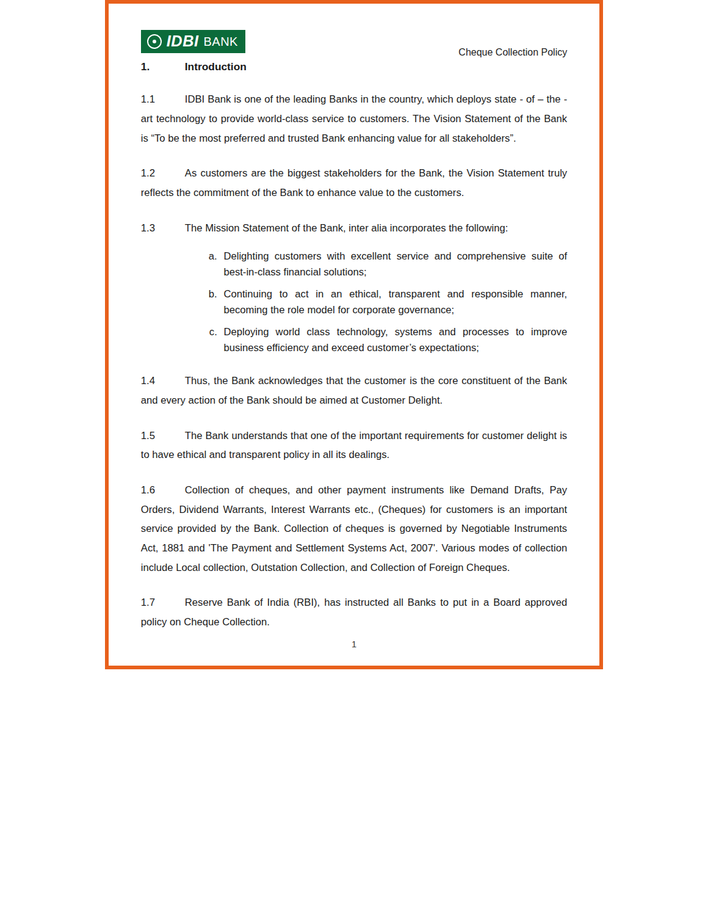IDBI BANK
Cheque Collection Policy
1. Introduction
1.1 IDBI Bank is one of the leading Banks in the country, which deploys state - of – the - art technology to provide world-class service to customers. The Vision Statement of the Bank is “To be the most preferred and trusted Bank enhancing value for all stakeholders”.
1.2 As customers are the biggest stakeholders for the Bank, the Vision Statement truly reflects the commitment of the Bank to enhance value to the customers.
1.3 The Mission Statement of the Bank, inter alia incorporates the following:
Delighting customers with excellent service and comprehensive suite of best-in-class financial solutions;
Continuing to act in an ethical, transparent and responsible manner, becoming the role model for corporate governance;
Deploying world class technology, systems and processes to improve business efficiency and exceed customer’s expectations;
1.4 Thus, the Bank acknowledges that the customer is the core constituent of the Bank and every action of the Bank should be aimed at Customer Delight.
1.5 The Bank understands that one of the important requirements for customer delight is to have ethical and transparent policy in all its dealings.
1.6 Collection of cheques, and other payment instruments like Demand Drafts, Pay Orders, Dividend Warrants, Interest Warrants etc., (Cheques) for customers is an important service provided by the Bank. Collection of cheques is governed by Negotiable Instruments Act, 1881 and 'The Payment and Settlement Systems Act, 2007'. Various modes of collection include Local collection, Outstation Collection, and Collection of Foreign Cheques.
1.7 Reserve Bank of India (RBI), has instructed all Banks to put in a Board approved policy on Cheque Collection.
1